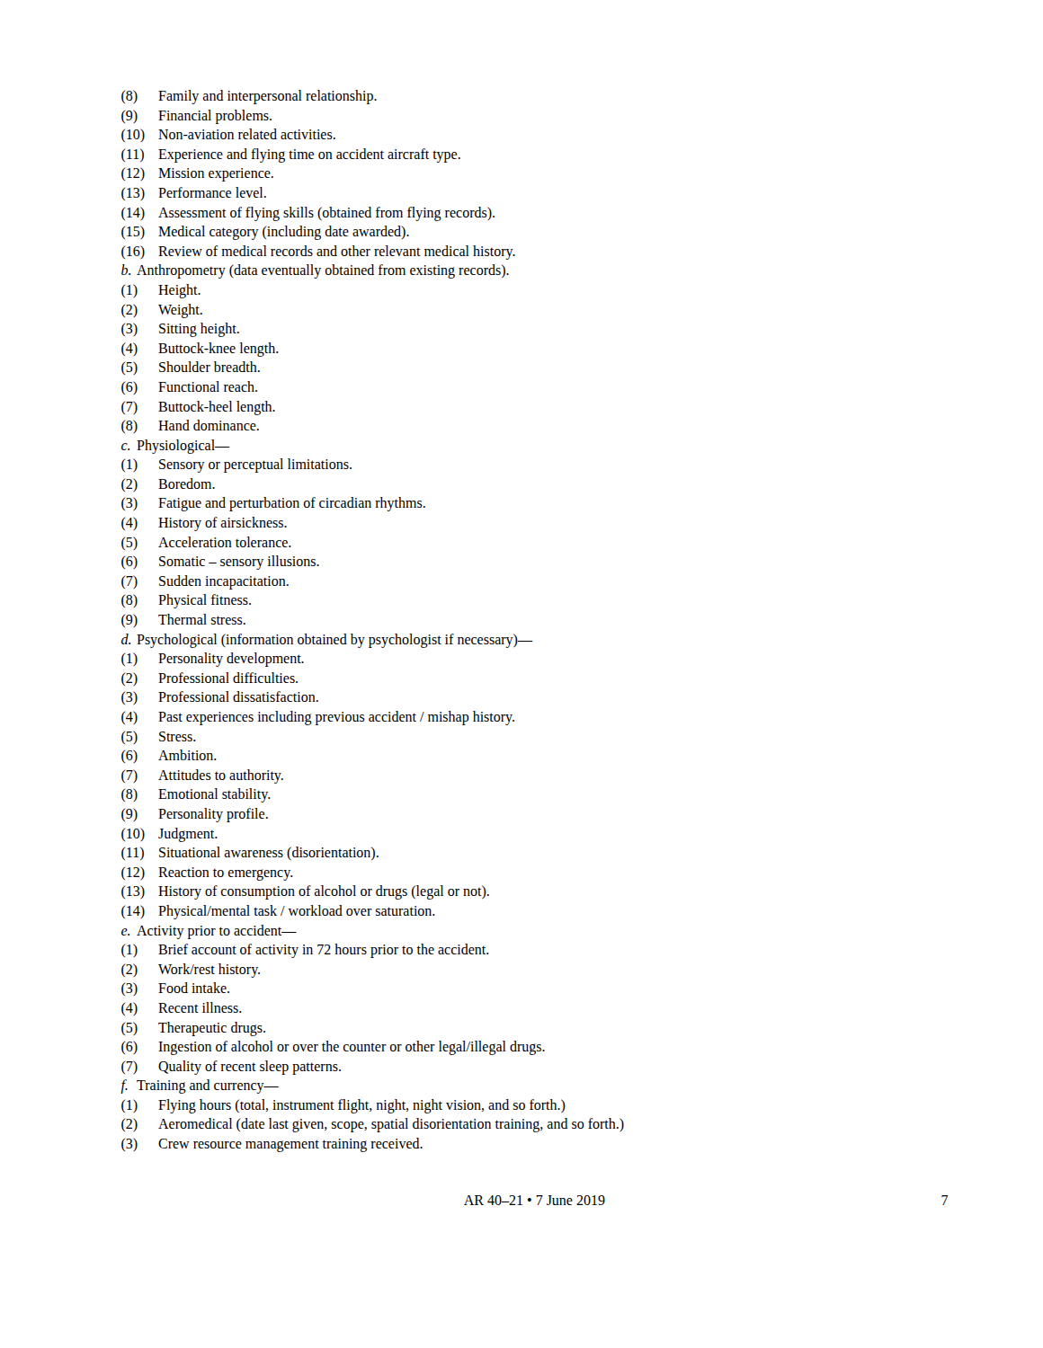(8) Family and interpersonal relationship.
(9) Financial problems.
(10) Non-aviation related activities.
(11) Experience and flying time on accident aircraft type.
(12) Mission experience.
(13) Performance level.
(14) Assessment of flying skills (obtained from flying records).
(15) Medical category (including date awarded).
(16) Review of medical records and other relevant medical history.
b. Anthropometry (data eventually obtained from existing records).
(1) Height.
(2) Weight.
(3) Sitting height.
(4) Buttock-knee length.
(5) Shoulder breadth.
(6) Functional reach.
(7) Buttock-heel length.
(8) Hand dominance.
c. Physiological—
(1) Sensory or perceptual limitations.
(2) Boredom.
(3) Fatigue and perturbation of circadian rhythms.
(4) History of airsickness.
(5) Acceleration tolerance.
(6) Somatic – sensory illusions.
(7) Sudden incapacitation.
(8) Physical fitness.
(9) Thermal stress.
d. Psychological (information obtained by psychologist if necessary)—
(1) Personality development.
(2) Professional difficulties.
(3) Professional dissatisfaction.
(4) Past experiences including previous accident / mishap history.
(5) Stress.
(6) Ambition.
(7) Attitudes to authority.
(8) Emotional stability.
(9) Personality profile.
(10) Judgment.
(11) Situational awareness (disorientation).
(12) Reaction to emergency.
(13) History of consumption of alcohol or drugs (legal or not).
(14) Physical/mental task / workload over saturation.
e. Activity prior to accident—
(1) Brief account of activity in 72 hours prior to the accident.
(2) Work/rest history.
(3) Food intake.
(4) Recent illness.
(5) Therapeutic drugs.
(6) Ingestion of alcohol or over the counter or other legal/illegal drugs.
(7) Quality of recent sleep patterns.
f. Training and currency—
(1) Flying hours (total, instrument flight, night, night vision, and so forth.)
(2) Aeromedical (date last given, scope, spatial disorientation training, and so forth.)
(3) Crew resource management training received.
AR 40–21 • 7 June 2019 7